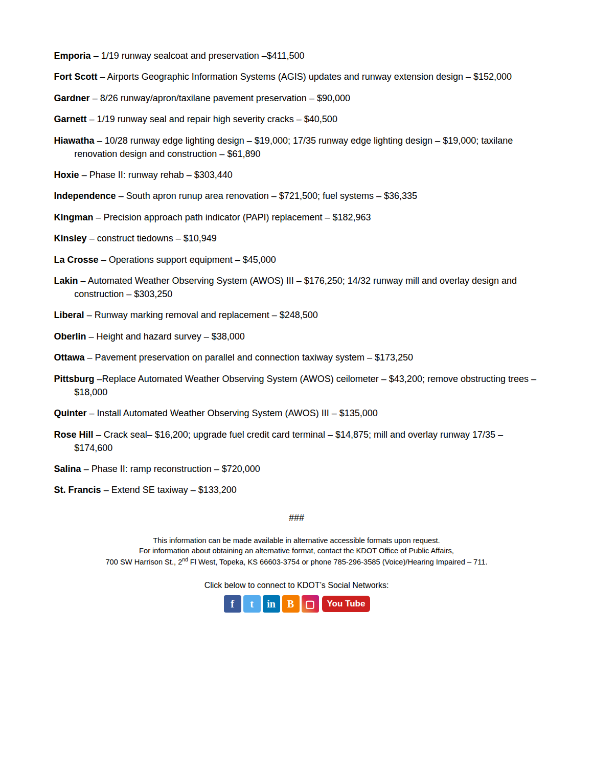Emporia – 1/19 runway sealcoat and preservation –$411,500
Fort Scott – Airports Geographic Information Systems (AGIS) updates and runway extension design – $152,000
Gardner – 8/26 runway/apron/taxilane pavement preservation – $90,000
Garnett – 1/19 runway seal and repair high severity cracks – $40,500
Hiawatha – 10/28 runway edge lighting design – $19,000; 17/35 runway edge lighting design – $19,000; taxilane renovation design and construction – $61,890
Hoxie – Phase II: runway rehab – $303,440
Independence – South apron runup area renovation – $721,500; fuel systems – $36,335
Kingman – Precision approach path indicator (PAPI) replacement – $182,963
Kinsley – construct tiedowns – $10,949
La Crosse – Operations support equipment – $45,000
Lakin – Automated Weather Observing System (AWOS) III – $176,250; 14/32 runway mill and overlay design and construction – $303,250
Liberal – Runway marking removal and replacement – $248,500
Oberlin – Height and hazard survey – $38,000
Ottawa – Pavement preservation on parallel and connection taxiway system – $173,250
Pittsburg –Replace Automated Weather Observing System (AWOS) ceilometer – $43,200; remove obstructing trees – $18,000
Quinter – Install Automated Weather Observing System (AWOS) III – $135,000
Rose Hill – Crack seal– $16,200; upgrade fuel credit card terminal – $14,875; mill and overlay runway 17/35 – $174,600
Salina – Phase II: ramp reconstruction – $720,000
St. Francis – Extend SE taxiway – $133,200
###
This information can be made available in alternative accessible formats upon request.
For information about obtaining an alternative format, contact the KDOT Office of Public Affairs,
700 SW Harrison St., 2nd Fl West, Topeka, KS 66603-3754 or phone 785-296-3585 (Voice)/Hearing Impaired – 711.
Click below to connect to KDOT’s Social Networks:
ftin B▢You Tube